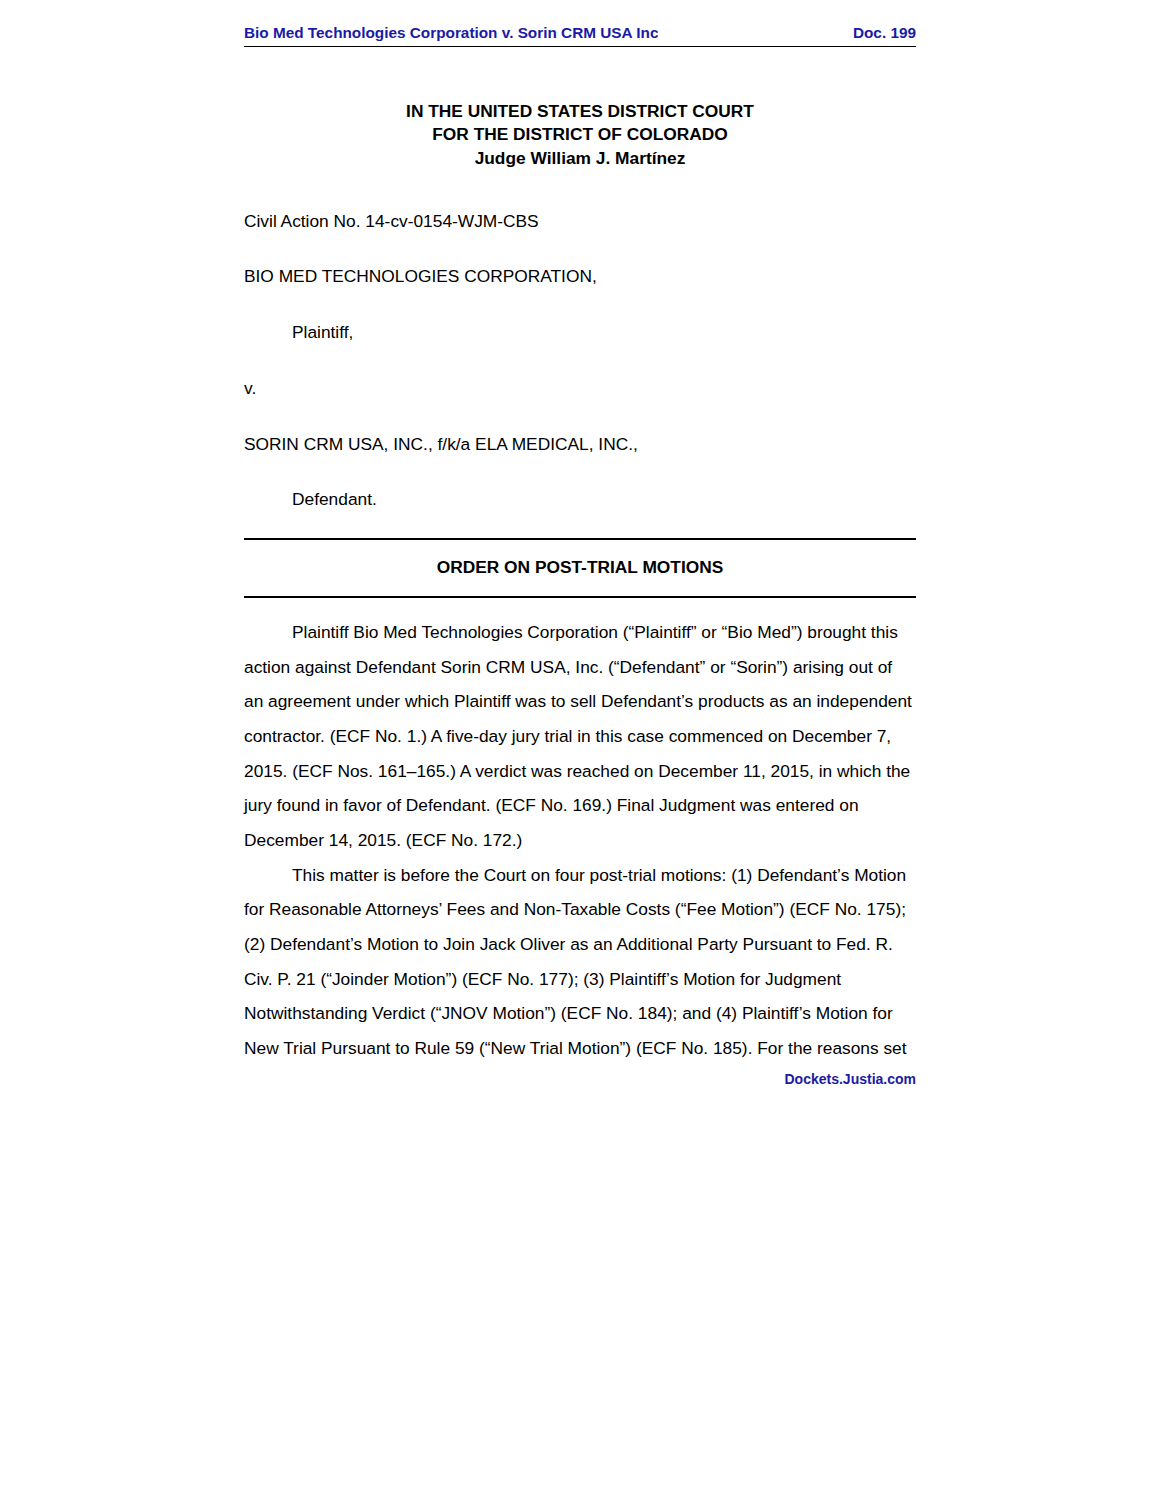Bio Med Technologies Corporation v. Sorin CRM USA Inc Doc. 199
IN THE UNITED STATES DISTRICT COURT
FOR THE DISTRICT OF COLORADO
Judge William J. Martínez
Civil Action No. 14-cv-0154-WJM-CBS
BIO MED TECHNOLOGIES CORPORATION,
Plaintiff,
v.
SORIN CRM USA, INC., f/k/a ELA MEDICAL, INC.,
Defendant.
ORDER ON POST-TRIAL MOTIONS
Plaintiff Bio Med Technologies Corporation (“Plaintiff” or “Bio Med”) brought this action against Defendant Sorin CRM USA, Inc. (“Defendant” or “Sorin”) arising out of an agreement under which Plaintiff was to sell Defendant’s products as an independent contractor. (ECF No. 1.) A five-day jury trial in this case commenced on December 7, 2015. (ECF Nos. 161–165.) A verdict was reached on December 11, 2015, in which the jury found in favor of Defendant. (ECF No. 169.) Final Judgment was entered on December 14, 2015. (ECF No. 172.)
This matter is before the Court on four post-trial motions: (1) Defendant’s Motion for Reasonable Attorneys’ Fees and Non-Taxable Costs (“Fee Motion”) (ECF No. 175); (2) Defendant’s Motion to Join Jack Oliver as an Additional Party Pursuant to Fed. R. Civ. P. 21 (“Joinder Motion”) (ECF No. 177); (3) Plaintiff’s Motion for Judgment Notwithstanding Verdict (“JNOV Motion”) (ECF No. 184); and (4) Plaintiff’s Motion for New Trial Pursuant to Rule 59 (“New Trial Motion”) (ECF No. 185). For the reasons set
Dockets.Justia.com